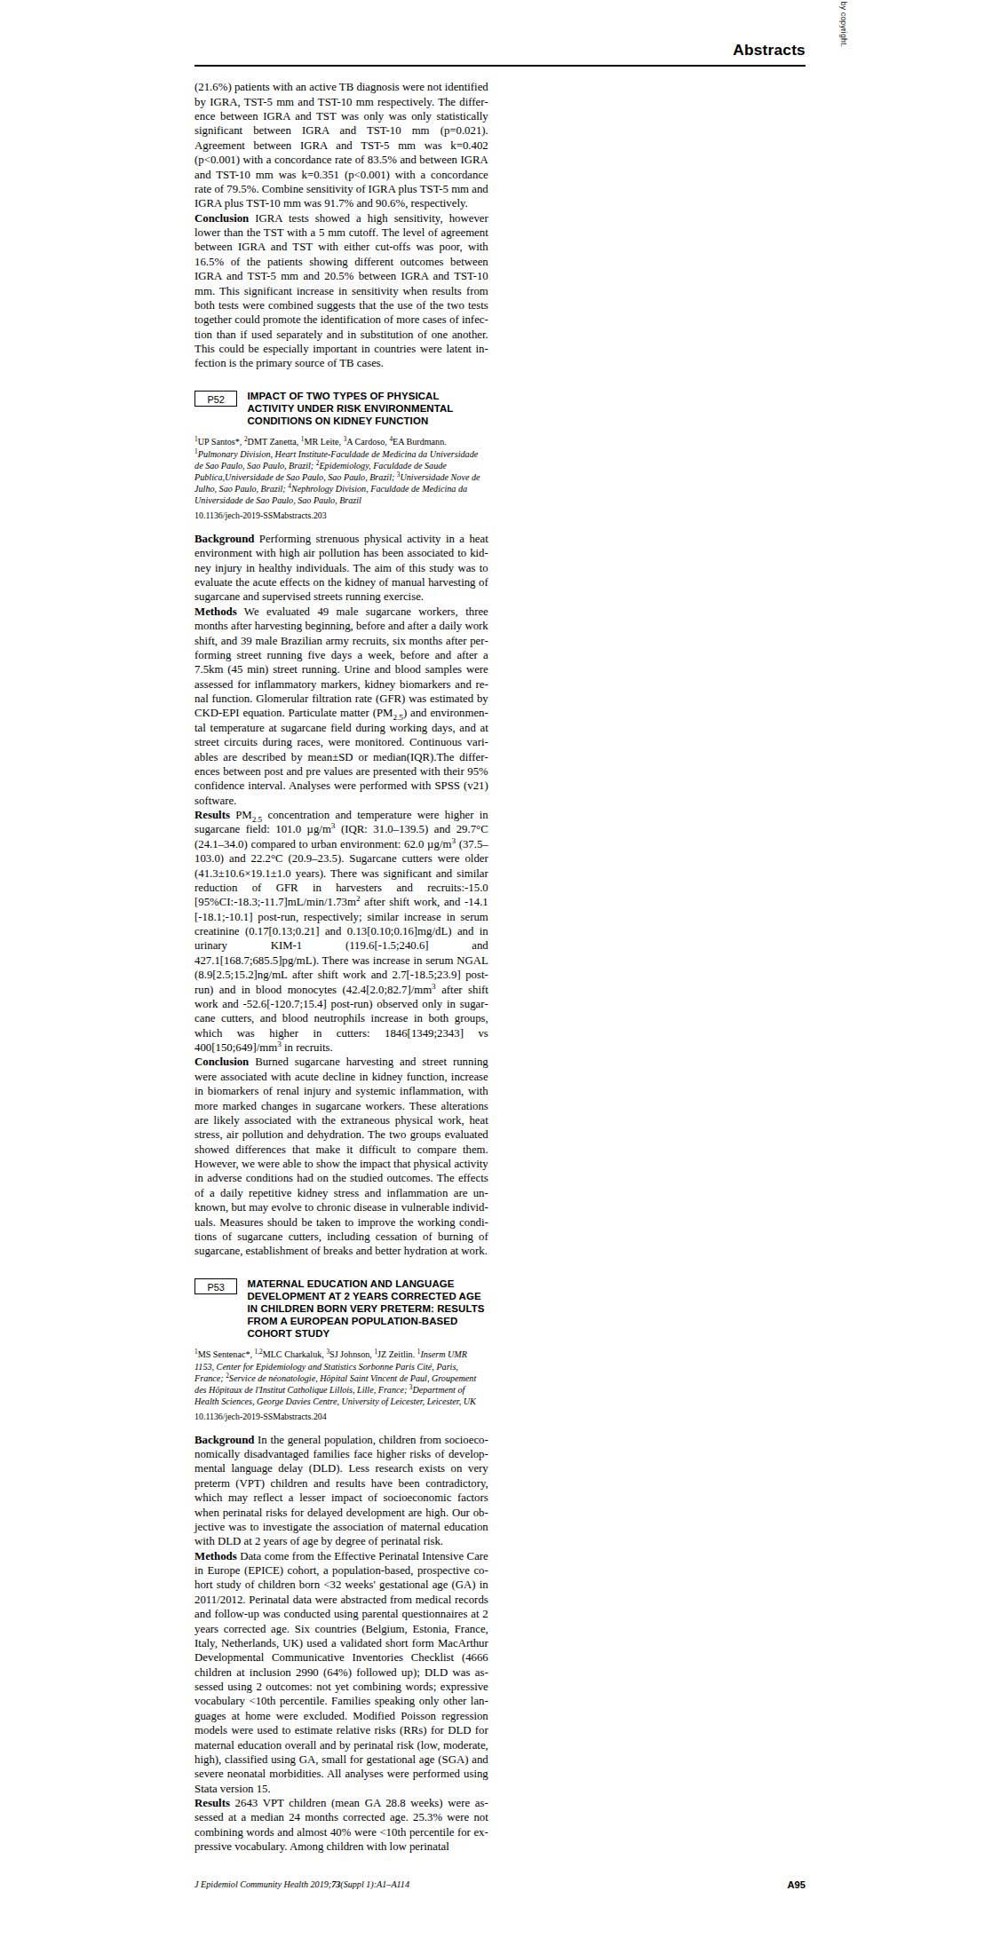J Epidemiol Community Health: first published as 10.1136/jech-2019-SSMabstracts.202 on 3 September 2019. Downloaded from http://jech.bmj.com/ on June 26, 2022 by guest. Protected by copyright.
Abstracts
(21.6%) patients with an active TB diagnosis were not identified by IGRA, TST-5 mm and TST-10 mm respectively. The difference between IGRA and TST was only was only statistically significant between IGRA and TST-10 mm (p=0.021). Agreement between IGRA and TST-5 mm was k=0.402 (p<0.001) with a concordance rate of 83.5% and between IGRA and TST-10 mm was k=0.351 (p<0.001) with a concordance rate of 79.5%. Combine sensitivity of IGRA plus TST-5 mm and IGRA plus TST-10 mm was 91.7% and 90.6%, respectively.
Conclusion IGRA tests showed a high sensitivity, however lower than the TST with a 5 mm cutoff. The level of agreement between IGRA and TST with either cut-offs was poor, with 16.5% of the patients showing different outcomes between IGRA and TST-5 mm and 20.5% between IGRA and TST-10 mm. This significant increase in sensitivity when results from both tests were combined suggests that the use of the two tests together could promote the identification of more cases of infection than if used separately and in substitution of one another. This could be especially important in countries were latent infection is the primary source of TB cases.
P52
Impact of two types of physical activity under risk environmental conditions on kidney function
1UP Santos*, 2DMT Zanetta, 1MR Leite, 3A Cardoso, 4EA Burdmann. 1Pulmonary Division, Heart Institute-Faculdade de Medicina da Universidade de Sao Paulo, Sao Paulo, Brazil; 2Epidemiology, Faculdade de Saude Publica,Universidade de Sao Paulo, Sao Paulo, Brazil; 3Universidade Nove de Julho, Sao Paulo, Brazil; 4Nephrology Division, Faculdade de Medicina da Universidade de Sao Paulo, Sao Paulo, Brazil
10.1136/jech-2019-SSMabstracts.203
Background Performing strenuous physical activity in a heat environment with high air pollution has been associated to kidney injury in healthy individuals. The aim of this study was to evaluate the acute effects on the kidney of manual harvesting of sugarcane and supervised streets running exercise.
Methods We evaluated 49 male sugarcane workers, three months after harvesting beginning, before and after a daily work shift, and 39 male Brazilian army recruits, six months after performing street running five days a week, before and after a 7.5km (45 min) street running. Urine and blood samples were assessed for inflammatory markers, kidney biomarkers and renal function. Glomerular filtration rate (GFR) was estimated by CKD-EPI equation. Particulate matter (PM2.5) and environmental temperature at sugarcane field during working days, and at street circuits during races, were monitored. Continuous variables are described by mean±SD or median(IQR).The differences between post and pre values are presented with their 95% confidence interval. Analyses were performed with SPSS (v21) software.
Results PM2.5 concentration and temperature were higher in sugarcane field: 101.0 µg/m3 (IQR: 31.0–139.5) and 29.7°C (24.1–34.0) compared to urban environment: 62.0 µg/m3 (37.5–103.0) and 22.2°C (20.9–23.5). Sugarcane cutters were older (41.3±10.6×19.1±1.0 years). There was significant and similar reduction of GFR in harvesters and recruits:-15.0 [95%CI:-18.3;-11.7]mL/min/1.73m2 after shift work, and -14.1 [-18.1;-10.1] post-run, respectively; similar increase in serum creatinine (0.17[0.13;0.21] and 0.13[0.10;0.16]mg/dL) and in urinary KIM-1 (119.6[-1.5;240.6] and 427.1[168.7;685.5]pg/mL). There was increase in serum NGAL (8.9[2.5;15.2]ng/mL after shift work and 2.7[-18.5;23.9] post-run) and in blood monocytes (42.4[2.0;82.7]/mm3 after shift work and -52.6[-120.7;15.4] post-run) observed only in sugarcane cutters, and blood neutrophils increase in both groups, which was higher in cutters: 1846[1349;2343] vs 400[150;649]/mm3 in recruits.
Conclusion Burned sugarcane harvesting and street running were associated with acute decline in kidney function, increase in biomarkers of renal injury and systemic inflammation, with more marked changes in sugarcane workers. These alterations are likely associated with the extraneous physical work, heat stress, air pollution and dehydration. The two groups evaluated showed differences that make it difficult to compare them. However, we were able to show the impact that physical activity in adverse conditions had on the studied outcomes. The effects of a daily repetitive kidney stress and inflammation are unknown, but may evolve to chronic disease in vulnerable individuals. Measures should be taken to improve the working conditions of sugarcane cutters, including cessation of burning of sugarcane, establishment of breaks and better hydration at work.
P53
Maternal education and language development at 2 years corrected age in children born very preterm: results from a European population-based cohort study
1MS Sentenac*, 1,2MLC Charkaluk, 3SJ Johnson, 1JZ Zeitlin. 1Inserm UMR 1153, Center for Epidemiology and Statistics Sorbonne Paris Cité, Paris, France; 2Service de néonatologie, Hôpital Saint Vincent de Paul, Groupement des Hôpitaux de l'Institut Catholique Lillois, Lille, France; 3Department of Health Sciences, George Davies Centre, University of Leicester, Leicester, UK
10.1136/jech-2019-SSMabstracts.204
Background In the general population, children from socioeconomically disadvantaged families face higher risks of developmental language delay (DLD). Less research exists on very preterm (VPT) children and results have been contradictory, which may reflect a lesser impact of socioeconomic factors when perinatal risks for delayed development are high. Our objective was to investigate the association of maternal education with DLD at 2 years of age by degree of perinatal risk.
Methods Data come from the Effective Perinatal Intensive Care in Europe (EPICE) cohort, a population-based, prospective cohort study of children born <32 weeks' gestational age (GA) in 2011/2012. Perinatal data were abstracted from medical records and follow-up was conducted using parental questionnaires at 2 years corrected age. Six countries (Belgium, Estonia, France, Italy, Netherlands, UK) used a validated short form MacArthur Developmental Communicative Inventories Checklist (4666 children at inclusion 2990 (64%) followed up); DLD was assessed using 2 outcomes: not yet combining words; expressive vocabulary <10th percentile. Families speaking only other languages at home were excluded. Modified Poisson regression models were used to estimate relative risks (RRs) for DLD for maternal education overall and by perinatal risk (low, moderate, high), classified using GA, small for gestational age (SGA) and severe neonatal morbidities. All analyses were performed using Stata version 15.
Results 2643 VPT children (mean GA 28.8 weeks) were assessed at a median 24 months corrected age. 25.3% were not combining words and almost 40% were <10th percentile for expressive vocabulary. Among children with low perinatal
J Epidemiol Community Health 2019;73(Suppl 1):A1–A114
A95